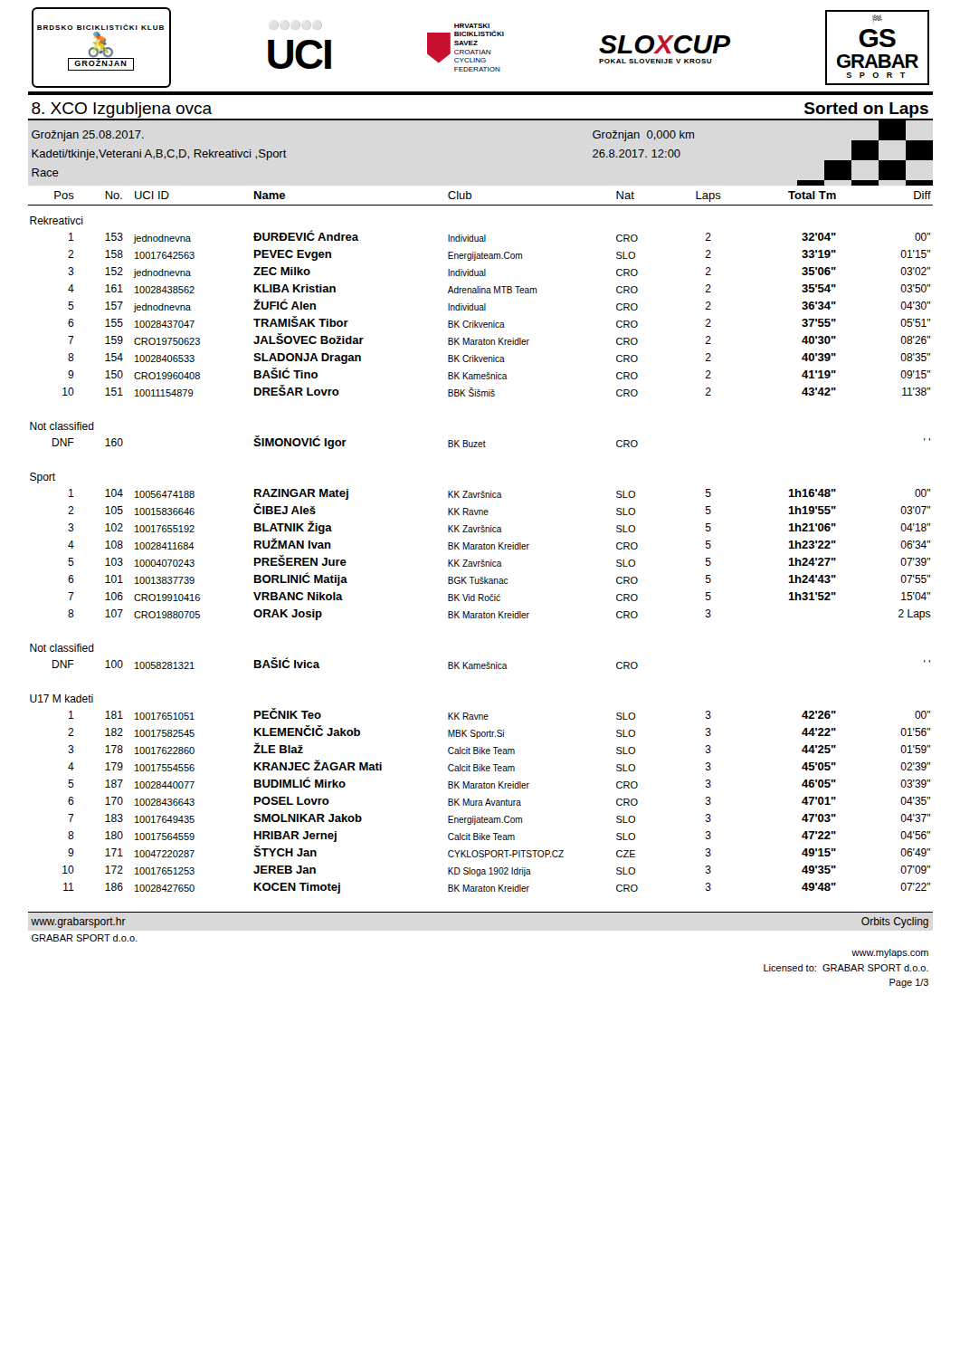BRDSKO BICIKLISTIČKI KLUB
🚴
GROŽNJAN
⚪⚪⚪⚪⚪UCI
HRVATSKI
BICIKLISTIČKI
SAVEZ
CROATIAN
CYCLING
FEDERATION
SLOXCUP
POKAL SLOVENIJE V KROSU
🏁
GS
GRABAR
S P O R T
8. XCO Izgubljena ovca
Sorted on Laps
Grožnjan 25.08.2017.
Grožnjan 0,000 km
Kadeti/tkinje,Veterani A,B,C,D, Rekreativci ,Sport
26.8.2017. 12:00
Race
| Pos | No. | UCI ID | Name | Club | Nat | Laps | Total Tm | Diff |
| --- | --- | --- | --- | --- | --- | --- | --- | --- |
| Rekreativci |
| 1 | 153 | jednodnevna | ĐURĐEVIĆ Andrea | Individual | CRO | 2 | 32'04" | 00" |
| 2 | 158 | 10017642563 | PEVEC Evgen | Energijateam.Com | SLO | 2 | 33'19" | 01'15" |
| 3 | 152 | jednodnevna | ZEC Milko | Individual | CRO | 2 | 35'06" | 03'02" |
| 4 | 161 | 10028438562 | KLIBA Kristian | Adrenalina MTB Team | CRO | 2 | 35'54" | 03'50" |
| 5 | 157 | jednodnevna | ŽUFIĆ Alen | Individual | CRO | 2 | 36'34" | 04'30" |
| 6 | 155 | 10028437047 | TRAMIŠAK Tibor | BK Crikvenica | CRO | 2 | 37'55" | 05'51" |
| 7 | 159 | CRO19750623 | JALŠOVEC Božidar | BK Maraton Kreidler | CRO | 2 | 40'30" | 08'26" |
| 8 | 154 | 10028406533 | SLADONJA Dragan | BK Crikvenica | CRO | 2 | 40'39" | 08'35" |
| 9 | 150 | CRO19960408 | BAŠIĆ Tino | BK Kamešnica | CRO | 2 | 41'19" | 09'15" |
| 10 | 151 | 10011154879 | DREŠAR Lovro | BBK Šišmiš | CRO | 2 | 43'42" | 11'38" |
| Not classified |
| DNF | 160 | | ŠIMONOVIĆ Igor | BK Buzet | CRO | | | ' ' |
| Sport |
| 1 | 104 | 10056474188 | RAZINGAR Matej | KK Završnica | SLO | 5 | 1h16'48" | 00" |
| 2 | 105 | 10015836646 | ČIBEJ Aleš | KK Ravne | SLO | 5 | 1h19'55" | 03'07" |
| 3 | 102 | 10017655192 | BLATNIK Žiga | KK Završnica | SLO | 5 | 1h21'06" | 04'18" |
| 4 | 108 | 10028411684 | RUŽMAN Ivan | BK Maraton Kreidler | CRO | 5 | 1h23'22" | 06'34" |
| 5 | 103 | 10004070243 | PREŠEREN Jure | KK Završnica | SLO | 5 | 1h24'27" | 07'39" |
| 6 | 101 | 10013837739 | BORLINIĆ Matija | BGK Tuškanac | CRO | 5 | 1h24'43" | 07'55" |
| 7 | 106 | CRO19910416 | VRBANC Nikola | BK Vid Ročić | CRO | 5 | 1h31'52" | 15'04" |
| 8 | 107 | CRO19880705 | ORAK Josip | BK Maraton Kreidler | CRO | 3 | | 2 Laps |
| Not classified |
| DNF | 100 | 10058281321 | BAŠIĆ Ivica | BK Kamešnica | CRO | | | ' ' |
| U17 M kadeti |
| 1 | 181 | 10017651051 | PEČNIK Teo | KK Ravne | SLO | 3 | 42'26" | 00" |
| 2 | 182 | 10017582545 | KLEMENČIČ Jakob | MBK Sportr.Si | SLO | 3 | 44'22" | 01'56" |
| 3 | 178 | 10017622860 | ŽLE Blaž | Calcit Bike Team | SLO | 3 | 44'25" | 01'59" |
| 4 | 179 | 10017554556 | KRANJEC ŽAGAR Mati | Calcit Bike Team | SLO | 3 | 45'05" | 02'39" |
| 5 | 187 | 10028440077 | BUDIMLIĆ Mirko | BK Maraton Kreidler | CRO | 3 | 46'05" | 03'39" |
| 6 | 170 | 10028436643 | POSEL Lovro | BK Mura Avantura | CRO | 3 | 47'01" | 04'35" |
| 7 | 183 | 10017649435 | SMOLNIKAR Jakob | Energijateam.Com | SLO | 3 | 47'03" | 04'37" |
| 8 | 180 | 10017564559 | HRIBAR Jernej | Calcit Bike Team | SLO | 3 | 47'22" | 04'56" |
| 9 | 171 | 10047220287 | ŠTYCH Jan | CYKLOSPORT-PITSTOP.CZ | CZE | 3 | 49'15" | 06'49" |
| 10 | 172 | 10017651253 | JEREB Jan | KD Sloga 1902 Idrija | SLO | 3 | 49'35" | 07'09" |
| 11 | 186 | 10028427650 | KOCEN Timotej | BK Maraton Kreidler | CRO | 3 | 49'48" | 07'22" |
www.grabarsport.hr
Orbits Cycling
GRABAR SPORT d.o.o.
www.mylaps.com
Licensed to: GRABAR SPORT d.o.o.
Page 1/3